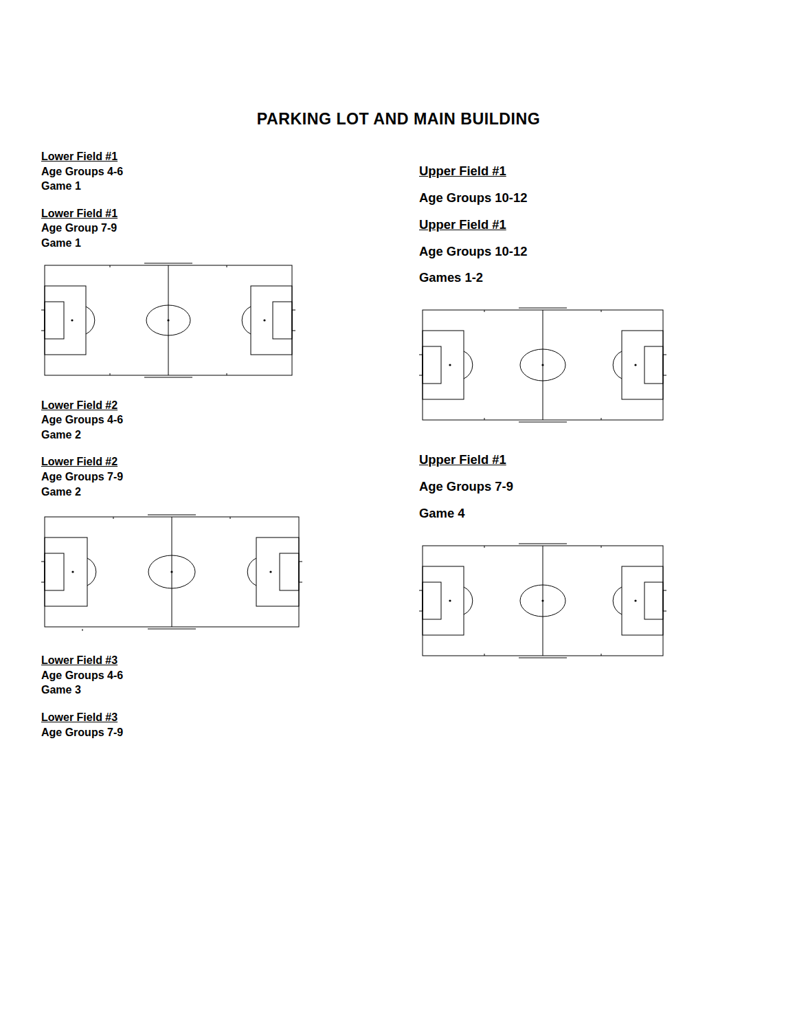PARKING LOT AND MAIN BUILDING
Lower Field #1
Age Groups 4-6
Game 1
Lower Field #1
Age Group 7-9
Game 1
Lower Field #2
Age Groups 4-6
Game 2
Lower Field #2
Age Groups 7-9
Game 2
Lower Field #3
Age Groups 4-6
Game 3
Lower Field #3
Age Groups 7-9
Upper Field #1
Age Groups 10-12
Upper Field #1
Age Groups 10-12
Games 1-2
Upper Field #1
Age Groups 7-9
Game 4